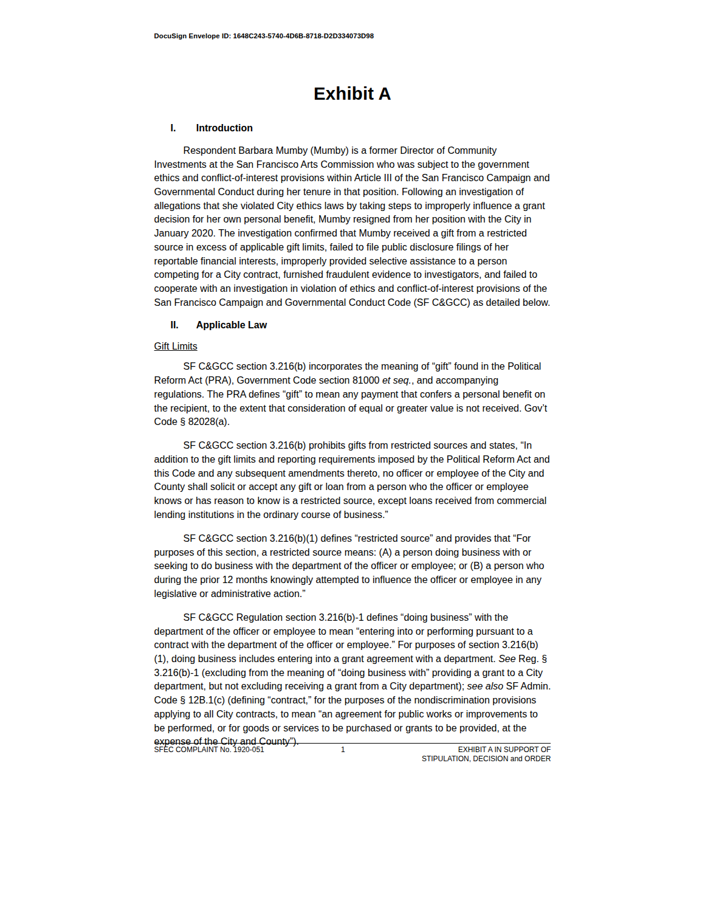DocuSign Envelope ID: 1648C243-5740-4D6B-8718-D2D334073D98
Exhibit A
I.
Introduction
Respondent Barbara Mumby (Mumby) is a former Director of Community Investments at the San Francisco Arts Commission who was subject to the government ethics and conflict-of-interest provisions within Article III of the San Francisco Campaign and Governmental Conduct during her tenure in that position. Following an investigation of allegations that she violated City ethics laws by taking steps to improperly influence a grant decision for her own personal benefit, Mumby resigned from her position with the City in January 2020. The investigation confirmed that Mumby received a gift from a restricted source in excess of applicable gift limits, failed to file public disclosure filings of her reportable financial interests, improperly provided selective assistance to a person competing for a City contract, furnished fraudulent evidence to investigators, and failed to cooperate with an investigation in violation of ethics and conflict-of-interest provisions of the San Francisco Campaign and Governmental Conduct Code (SF C&GCC) as detailed below.
II.
Applicable Law
Gift Limits
SF C&GCC section 3.216(b) incorporates the meaning of “gift” found in the Political Reform Act (PRA), Government Code section 81000 et seq., and accompanying regulations. The PRA defines “gift” to mean any payment that confers a personal benefit on the recipient, to the extent that consideration of equal or greater value is not received. Gov’t Code § 82028(a).
SF C&GCC section 3.216(b) prohibits gifts from restricted sources and states, “In addition to the gift limits and reporting requirements imposed by the Political Reform Act and this Code and any subsequent amendments thereto, no officer or employee of the City and County shall solicit or accept any gift or loan from a person who the officer or employee knows or has reason to know is a restricted source, except loans received from commercial lending institutions in the ordinary course of business.”
SF C&GCC section 3.216(b)(1) defines “restricted source” and provides that “For purposes of this section, a restricted source means: (A) a person doing business with or seeking to do business with the department of the officer or employee; or (B) a person who during the prior 12 months knowingly attempted to influence the officer or employee in any legislative or administrative action.”
SF C&GCC Regulation section 3.216(b)-1 defines “doing business” with the department of the officer or employee to mean “entering into or performing pursuant to a contract with the department of the officer or employee.” For purposes of section 3.216(b)(1), doing business includes entering into a grant agreement with a department. See Reg. § 3.216(b)-1 (excluding from the meaning of “doing business with” providing a grant to a City department, but not excluding receiving a grant from a City department); see also SF Admin. Code § 12B.1(c) (defining “contract,” for the purposes of the nondiscrimination provisions applying to all City contracts, to mean “an agreement for public works or improvements to be performed, or for goods or services to be purchased or grants to be provided, at the expense of the City and County”).
SFEC COMPLAINT No. 1920-051
1
EXHIBIT A IN SUPPORT OF
STIPULATION, DECISION and ORDER